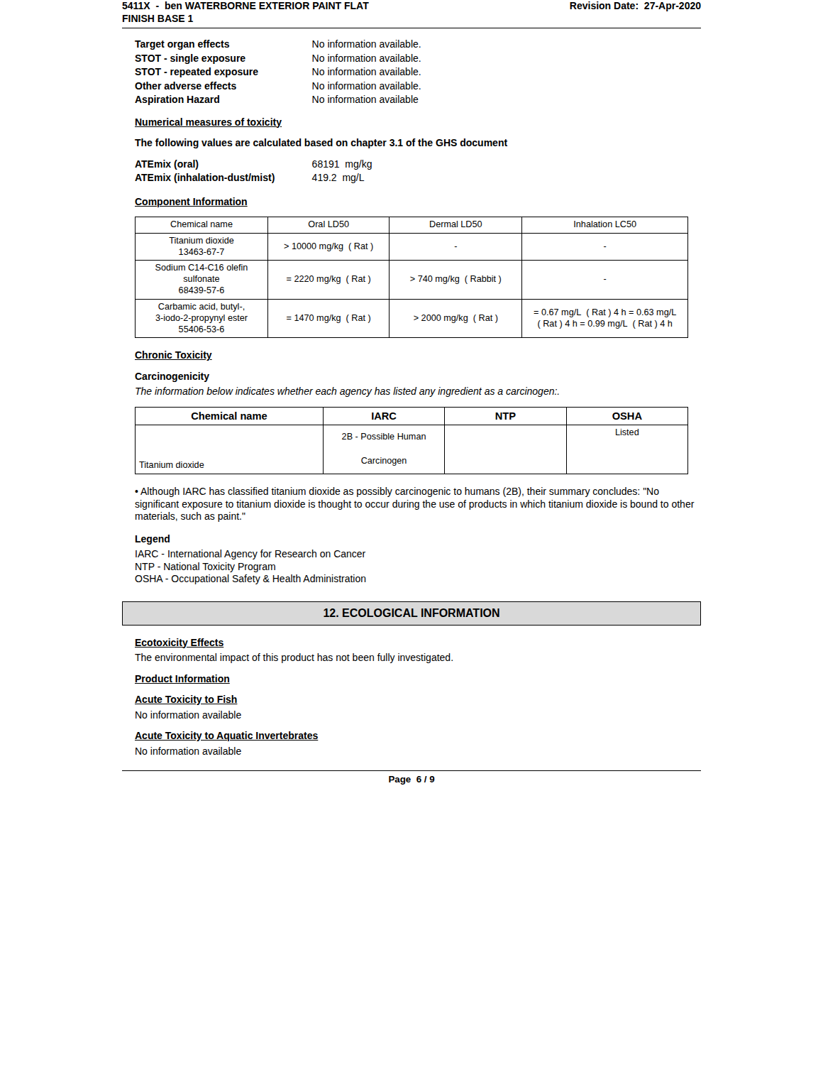5411X - ben WATERBORNE EXTERIOR PAINT FLAT
FINISH BASE 1
Revision Date: 27-Apr-2020
Target organ effects
No information available.
STOT - single exposure
No information available.
STOT - repeated exposure
No information available.
Other adverse effects
No information available.
Aspiration Hazard
No information available
Numerical measures of toxicity
The following values are calculated based on chapter 3.1 of the GHS document
ATEmix (oral)
68191 mg/kg
ATEmix (inhalation-dust/mist)
419.2 mg/L
Component Information
| Chemical name | Oral LD50 | Dermal LD50 | Inhalation LC50 |
| --- | --- | --- | --- |
| Titanium dioxide 13463-67-7 | > 10000 mg/kg ( Rat ) | - | - |
| Sodium C14-C16 olefin sulfonate 68439-57-6 | = 2220 mg/kg ( Rat ) | > 740 mg/kg ( Rabbit ) | - |
| Carbamic acid, butyl-, 3-iodo-2-propynyl ester 55406-53-6 | = 1470 mg/kg ( Rat ) | > 2000 mg/kg ( Rat ) | = 0.67 mg/L ( Rat ) 4 h = 0.63 mg/L ( Rat ) 4 h = 0.99 mg/L ( Rat ) 4 h |
Chronic Toxicity
Carcinogenicity
The information below indicates whether each agency has listed any ingredient as a carcinogen:.
| Chemical name | IARC | NTP | OSHA |
| --- | --- | --- | --- |
| | 2B - Possible Human | | Listed |
| Titanium dioxide | Carcinogen |
• Although IARC has classified titanium dioxide as possibly carcinogenic to humans (2B), their summary concludes: "No significant exposure to titanium dioxide is thought to occur during the use of products in which titanium dioxide is bound to other materials, such as paint."
Legend
IARC - International Agency for Research on Cancer
NTP - National Toxicity Program
OSHA - Occupational Safety & Health Administration
12. ECOLOGICAL INFORMATION
Ecotoxicity Effects
The environmental impact of this product has not been fully investigated.
Product Information
Acute Toxicity to Fish
No information available
Acute Toxicity to Aquatic Invertebrates
No information available
Page 6 / 9